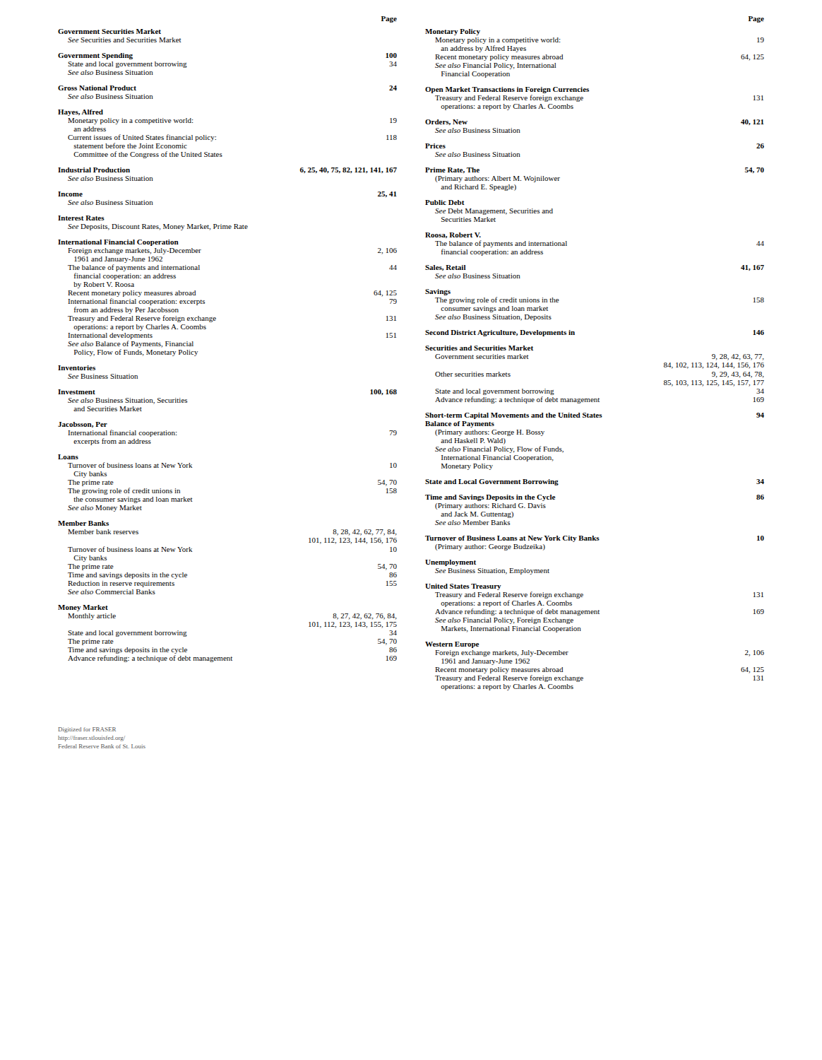Page
Government Securities Market
See Securities and Securities Market
Government Spending 100
State and local government borrowing 34
See also Business Situation
Gross National Product 24
See also Business Situation
Hayes, Alfred
Monetary policy in a competitive world:
an address 19
Current issues of United States financial policy:
statement before the Joint Economic
Committee of the Congress of the United States 118
Industrial Production 6, 25, 40, 75, 82, 121, 141, 167
See also Business Situation
Income 25, 41
See also Business Situation
Interest Rates
See Deposits, Discount Rates, Money Market, Prime Rate
International Financial Cooperation
Foreign exchange markets, July-December
1961 and January-June 19622, 106
The balance of payments and international
financial cooperation: an address
by Robert V. Roosa 44
Recent monetary policy measures abroad 64, 125
International financial cooperation: excerpts
from an address by Per Jacobsson 79
Treasury and Federal Reserve foreign exchange
operations: a report by Charles A. Coombs 131
International developments 151
See also Balance of Payments, Financial
Policy, Flow of Funds, Monetary Policy
Inventories
See Business Situation
Investment 100, 168
See also Business Situation, Securities
and Securities Market
Jacobsson, Per
International financial cooperation:
excerpts from an address 79
Loans
Turnover of business loans at New York
City banks 10
The prime rate 54, 70
The growing role of credit unions in
the consumer savings and loan market 158
See also Money Market
Member Banks
Member bank reserves 8, 28, 42, 62, 77, 84,
101, 112, 123, 144, 156, 176
Turnover of business loans at New York
City banks 10
The prime rate 54, 70
Time and savings deposits in the cycle 86
Reduction in reserve requirements 155
See also Commercial Banks
Money Market
Monthly article 8, 27, 42, 62, 76, 84,
101, 112, 123, 143, 155, 175
State and local government borrowing 34
The prime rate 54, 70
Time and savings deposits in the cycle 86
Advance refunding: a technique of debt management 169
Page
Monetary Policy
Monetary policy in a competitive world:
an address by Alfred Hayes 19
Recent monetary policy measures abroad 64, 125
See also Financial Policy, International
Financial Cooperation
Open Market Transactions in Foreign Currencies
Treasury and Federal Reserve foreign exchange
operations: a report by Charles A. Coombs 131
Orders, New 40, 121
See also Business Situation
Prices 26
See also Business Situation
Prime Rate, The 54, 70
(Primary authors: Albert M. Wojnilower
and Richard E. Speagle)
Public Debt
See Debt Management, Securities and
Securities Market
Roosa, Robert V.
The balance of payments and international
financial cooperation: an address 44
Sales, Retail 41, 167
See also Business Situation
Savings
The growing role of credit unions in the
consumer savings and loan market 158
See also Business Situation, Deposits
Second District Agriculture, Developments in 146
Securities and Securities Market
Government securities market 9, 28, 42, 63, 77,
84, 102, 113, 124, 144, 156, 176
Other securities markets 9, 29, 43, 64, 78,
85, 103, 113, 125, 145, 157, 177
State and local government borrowing 34
Advance refunding: a technique of debt management 169
Short-term Capital Movements and the United States
Balance of Payments 94
(Primary authors: George H. Bossy
and Haskell P. Wald)
See also Financial Policy, Flow of Funds,
International Financial Cooperation,
Monetary Policy
State and Local Government Borrowing 34
Time and Savings Deposits in the Cycle 86
(Primary authors: Richard G. Davis
and Jack M. Guttentag)
See also Member Banks
Turnover of Business Loans at New York City Banks 10
(Primary author: George Budzeika)
Unemployment
See Business Situation, Employment
United States Treasury
Treasury and Federal Reserve foreign exchange
operations: a report of Charles A. Coombs 131
Advance refunding: a technique of debt management 169
See also Financial Policy, Foreign Exchange
Markets, International Financial Cooperation
Western Europe
Foreign exchange markets, July-December
1961 and January-June 19622, 106
Recent monetary policy measures abroad 64, 125
Treasury and Federal Reserve foreign exchange
operations: a report by Charles A. Coombs 131
Digitized for FRASER
http://fraser.stlouisfed.org/
Federal Reserve Bank of St. Louis